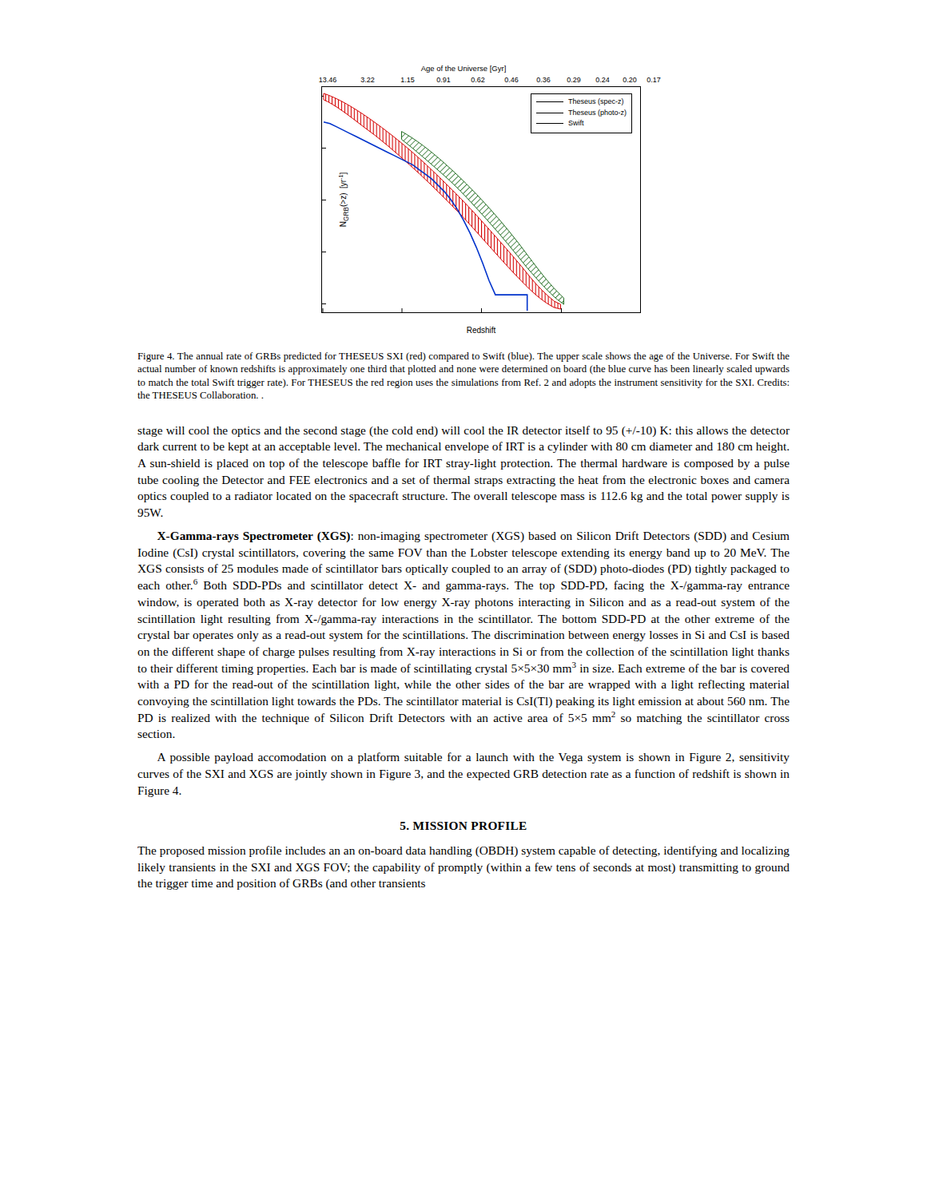Age of the Universe [Gyr]
13.46 3.22 1.15 0.91 0.62 0.46 0.36 0.29 0.24 0.20 0.17
NGRB(>z) [yr-1]
1000.0
100.0
10.0
1.0
0.1
0
5
10
15
20
Theseus (spec-z)
Theseus (photo-z)
Swift
Redshift
Figure 4. The annual rate of GRBs predicted for THESEUS SXI (red) compared to Swift (blue). The upper scale shows the age of the Universe. For Swift the actual number of known redshifts is approximately one third that plotted and none were determined on board (the blue curve has been linearly scaled upwards to match the total Swift trigger rate). For THESEUS the red region uses the simulations from Ref. 2 and adopts the instrument sensitivity for the SXI. Credits: the THESEUS Collaboration. .
stage will cool the optics and the second stage (the cold end) will cool the IR detector itself to 95 (+/-10) K: this allows the detector dark current to be kept at an acceptable level. The mechanical envelope of IRT is a cylinder with 80 cm diameter and 180 cm height. A sun-shield is placed on top of the telescope baffle for IRT stray-light protection. The thermal hardware is composed by a pulse tube cooling the Detector and FEE electronics and a set of thermal straps extracting the heat from the electronic boxes and camera optics coupled to a radiator located on the spacecraft structure. The overall telescope mass is 112.6 kg and the total power supply is 95W.
X-Gamma-rays Spectrometer (XGS): non-imaging spectrometer (XGS) based on Silicon Drift Detectors (SDD) and Cesium Iodine (CsI) crystal scintillators, covering the same FOV than the Lobster telescope extending its energy band up to 20 MeV. The XGS consists of 25 modules made of scintillator bars optically coupled to an array of (SDD) photo-diodes (PD) tightly packaged to each other.6 Both SDD-PDs and scintillator detect X- and gamma-rays. The top SDD-PD, facing the X-/gamma-ray entrance window, is operated both as X-ray detector for low energy X-ray photons interacting in Silicon and as a read-out system of the scintillation light resulting from X-/gamma-ray interactions in the scintillator. The bottom SDD-PD at the other extreme of the crystal bar operates only as a read-out system for the scintillations. The discrimination between energy losses in Si and CsI is based on the different shape of charge pulses resulting from X-ray interactions in Si or from the collection of the scintillation light thanks to their different timing properties. Each bar is made of scintillating crystal 5×5×30 mm3 in size. Each extreme of the bar is covered with a PD for the read-out of the scintillation light, while the other sides of the bar are wrapped with a light reflecting material convoying the scintillation light towards the PDs. The scintillator material is CsI(Tl) peaking its light emission at about 560 nm. The PD is realized with the technique of Silicon Drift Detectors with an active area of 5×5 mm2 so matching the scintillator cross section.
A possible payload accomodation on a platform suitable for a launch with the Vega system is shown in Figure 2, sensitivity curves of the SXI and XGS are jointly shown in Figure 3, and the expected GRB detection rate as a function of redshift is shown in Figure 4.
5. MISSION PROFILE
The proposed mission profile includes an an on-board data handling (OBDH) system capable of detecting, identifying and localizing likely transients in the SXI and XGS FOV; the capability of promptly (within a few tens of seconds at most) transmitting to ground the trigger time and position of GRBs (and other transients